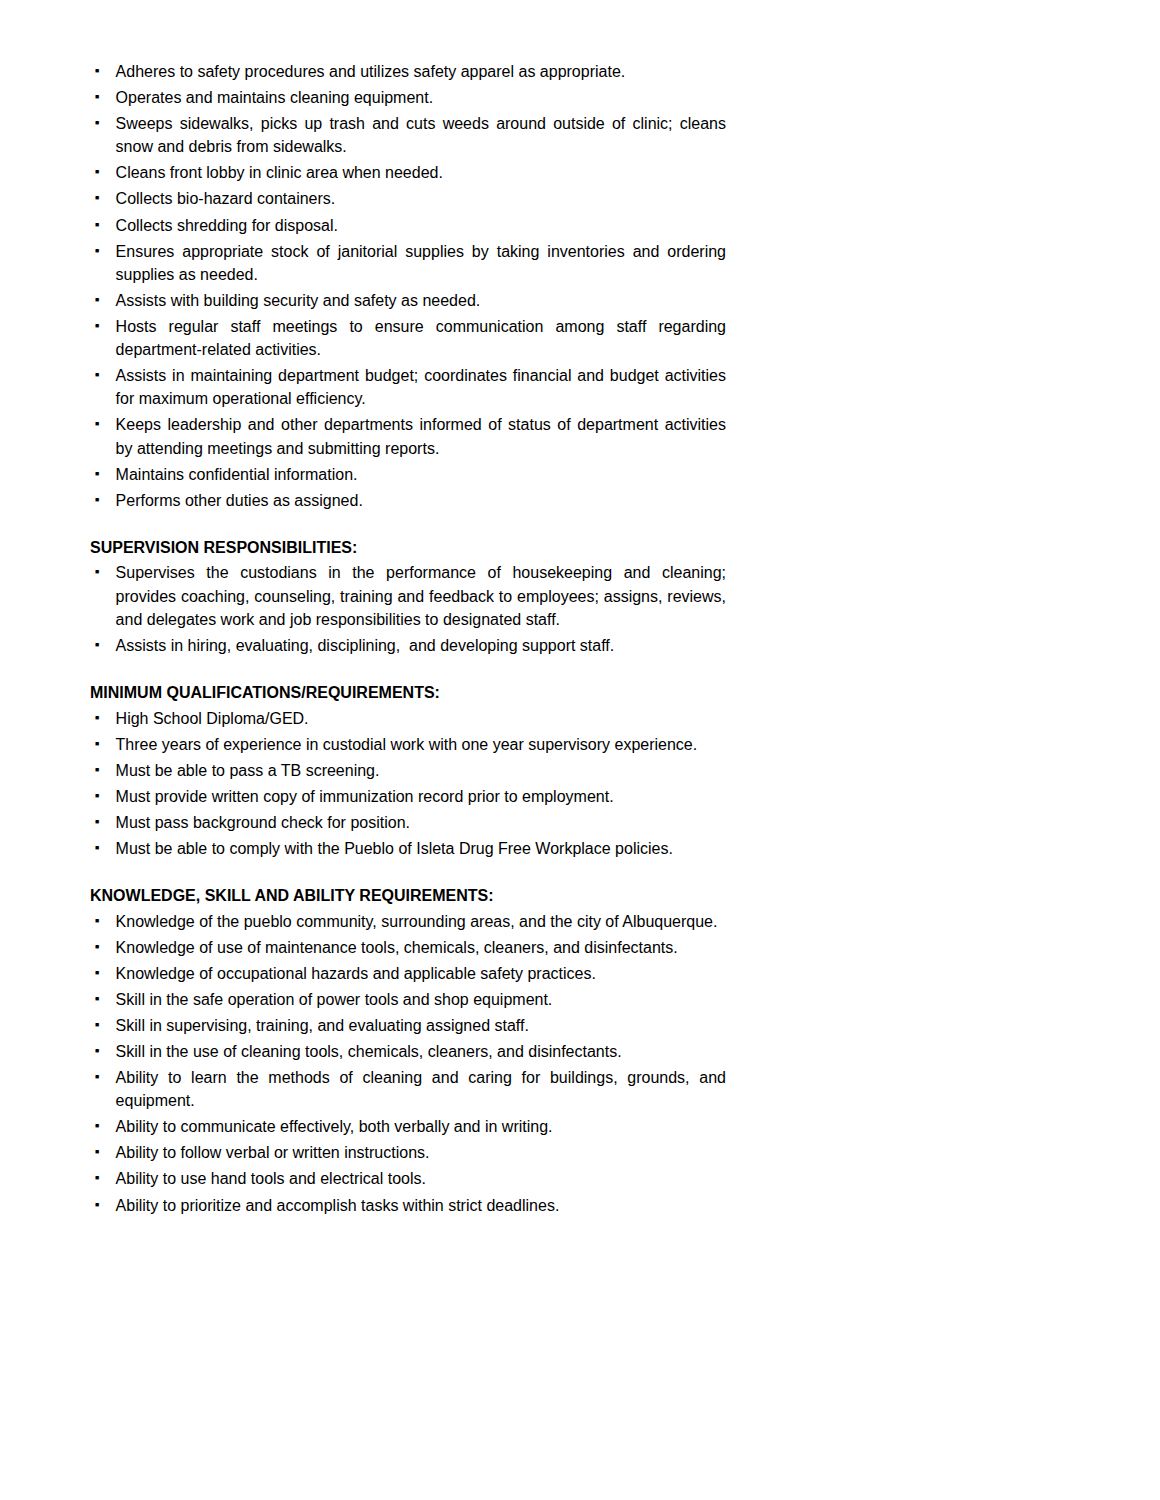Adheres to safety procedures and utilizes safety apparel as appropriate.
Operates and maintains cleaning equipment.
Sweeps sidewalks, picks up trash and cuts weeds around outside of clinic; cleans snow and debris from sidewalks.
Cleans front lobby in clinic area when needed.
Collects bio-hazard containers.
Collects shredding for disposal.
Ensures appropriate stock of janitorial supplies by taking inventories and ordering supplies as needed.
Assists with building security and safety as needed.
Hosts regular staff meetings to ensure communication among staff regarding department-related activities.
Assists in maintaining department budget; coordinates financial and budget activities for maximum operational efficiency.
Keeps leadership and other departments informed of status of department activities by attending meetings and submitting reports.
Maintains confidential information.
Performs other duties as assigned.
Supervision Responsibilities:
Supervises the custodians in the performance of housekeeping and cleaning; provides coaching, counseling, training and feedback to employees; assigns, reviews, and delegates work and job responsibilities to designated staff.
Assists in hiring, evaluating, disciplining, and developing support staff.
Minimum Qualifications/Requirements:
High School Diploma/GED.
Three years of experience in custodial work with one year supervisory experience.
Must be able to pass a TB screening.
Must provide written copy of immunization record prior to employment.
Must pass background check for position.
Must be able to comply with the Pueblo of Isleta Drug Free Workplace policies.
Knowledge, Skill and Ability Requirements:
Knowledge of the pueblo community, surrounding areas, and the city of Albuquerque.
Knowledge of use of maintenance tools, chemicals, cleaners, and disinfectants.
Knowledge of occupational hazards and applicable safety practices.
Skill in the safe operation of power tools and shop equipment.
Skill in supervising, training, and evaluating assigned staff.
Skill in the use of cleaning tools, chemicals, cleaners, and disinfectants.
Ability to learn the methods of cleaning and caring for buildings, grounds, and equipment.
Ability to communicate effectively, both verbally and in writing.
Ability to follow verbal or written instructions.
Ability to use hand tools and electrical tools.
Ability to prioritize and accomplish tasks within strict deadlines.